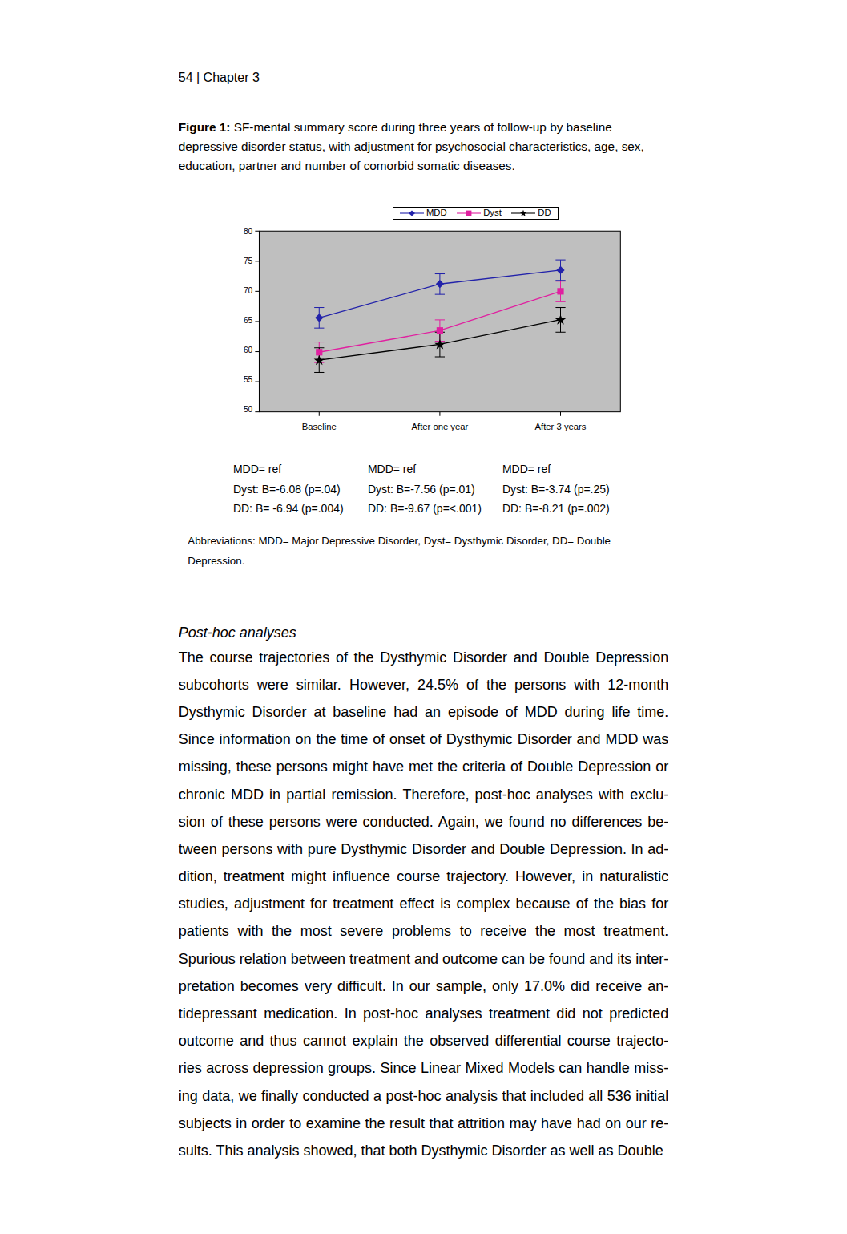54 | Chapter 3
Figure 1: SF-mental summary score during three years of follow-up by baseline depressive disorder status, with adjustment for psychosocial characteristics, age, sex, education, partner and number of comorbid somatic diseases.
MDD Dyst DD
80 75 70 65 60 55 50 Baseline After one year After 3 years
MDD= ref
Dyst: B=-6.08 (p=.04)
DD: B= -6.94 (p=.004)
MDD= ref
Dyst: B=-7.56 (p=.01)
DD: B=-9.67 (p=<.001)
MDD= ref
Dyst: B=-3.74 (p=.25)
DD: B=-8.21 (p=.002)
Abbreviations: MDD= Major Depressive Disorder, Dyst= Dysthymic Disorder, DD= Double Depression.
Post-hoc analyses
The course trajectories of the Dysthymic Disorder and Double Depression subcohorts were similar. However, 24.5% of the persons with 12-month Dysthymic Disorder at baseline had an episode of MDD during life time. Since information on the time of onset of Dysthymic Disorder and MDD was missing, these persons might have met the criteria of Double Depression or chronic MDD in partial remission. Therefore, post-hoc analyses with exclusion of these persons were conducted. Again, we found no differences between persons with pure Dysthymic Disorder and Double Depression. In addition, treatment might influence course trajectory. However, in naturalistic studies, adjustment for treatment effect is complex because of the bias for patients with the most severe problems to receive the most treatment. Spurious relation between treatment and outcome can be found and its interpretation becomes very difficult. In our sample, only 17.0% did receive antidepressant medication. In post-hoc analyses treatment did not predicted outcome and thus cannot explain the observed differential course trajectories across depression groups. Since Linear Mixed Models can handle missing data, we finally conducted a post-hoc analysis that included all 536 initial subjects in order to examine the result that attrition may have had on our results. This analysis showed, that both Dysthymic Disorder as well as Double